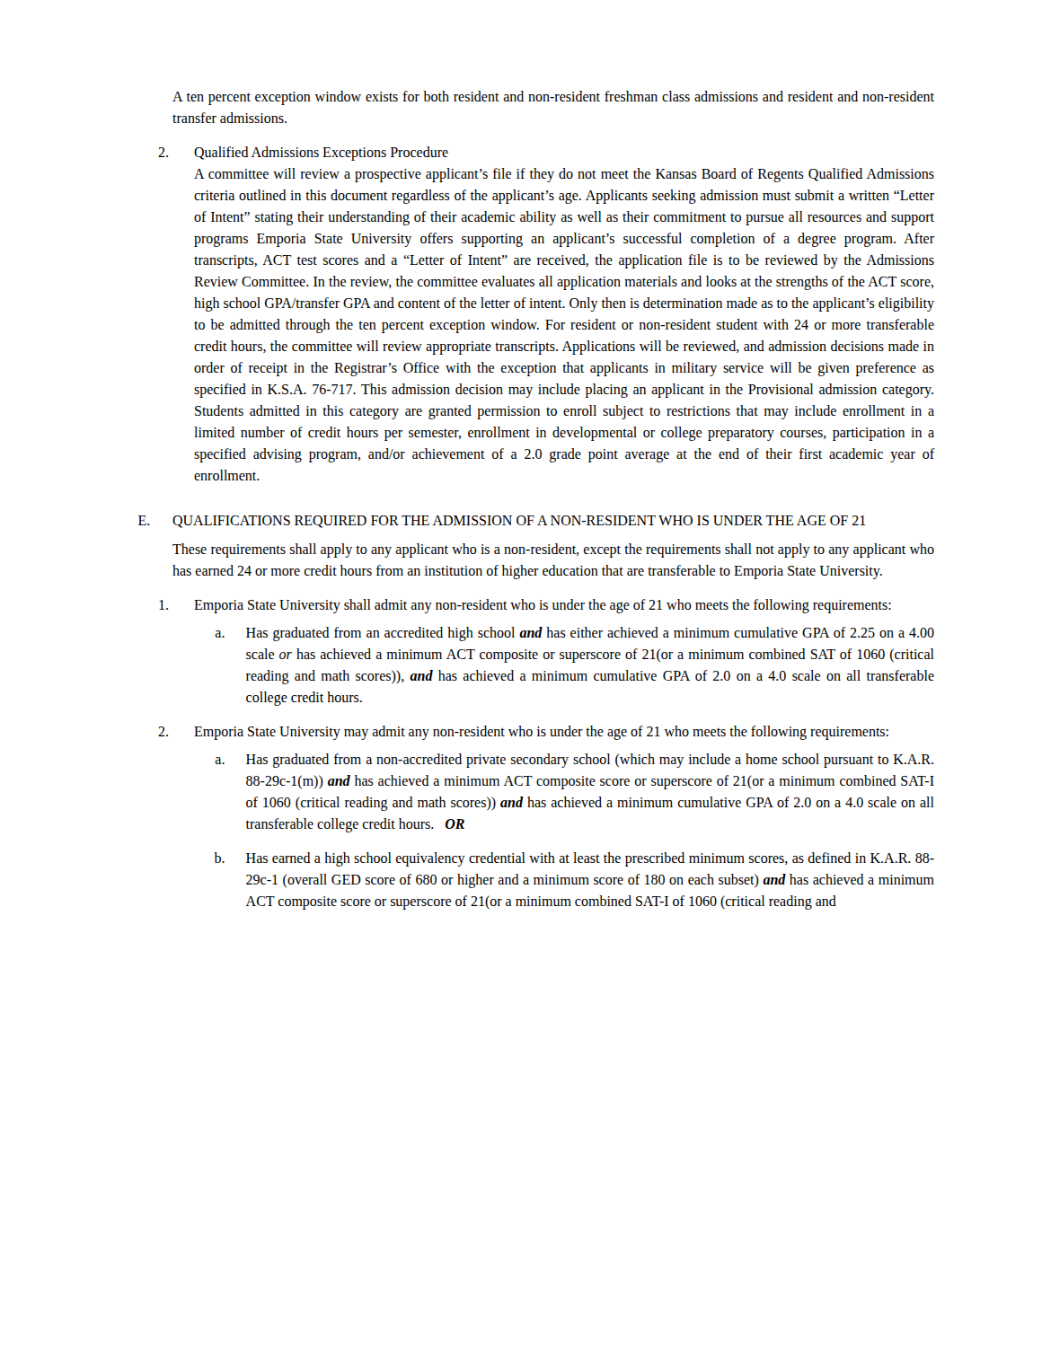A ten percent exception window exists for both resident and non-resident freshman class admissions and resident and non-resident transfer admissions.
Qualified Admissions Exceptions Procedure
A committee will review a prospective applicant’s file if they do not meet the Kansas Board of Regents Qualified Admissions criteria outlined in this document regardless of the applicant’s age. Applicants seeking admission must submit a written “Letter of Intent” stating their understanding of their academic ability as well as their commitment to pursue all resources and support programs Emporia State University offers supporting an applicant’s successful completion of a degree program. After transcripts, ACT test scores and a “Letter of Intent” are received, the application file is to be reviewed by the Admissions Review Committee. In the review, the committee evaluates all application materials and looks at the strengths of the ACT score, high school GPA/transfer GPA and content of the letter of intent. Only then is determination made as to the applicant’s eligibility to be admitted through the ten percent exception window. For resident or non-resident student with 24 or more transferable credit hours, the committee will review appropriate transcripts. Applications will be reviewed, and admission decisions made in order of receipt in the Registrar’s Office with the exception that applicants in military service will be given preference as specified in K.S.A. 76-717. This admission decision may include placing an applicant in the Provisional admission category. Students admitted in this category are granted permission to enroll subject to restrictions that may include enrollment in a limited number of credit hours per semester, enrollment in developmental or college preparatory courses, participation in a specified advising program, and/or achievement of a 2.0 grade point average at the end of their first academic year of enrollment.
E. QUALIFICATIONS REQUIRED FOR THE ADMISSION OF A NON-RESIDENT WHO IS UNDER THE AGE OF 21
These requirements shall apply to any applicant who is a non-resident, except the requirements shall not apply to any applicant who has earned 24 or more credit hours from an institution of higher education that are transferable to Emporia State University.
Emporia State University shall admit any non-resident who is under the age of 21 who meets the following requirements:
Has graduated from an accredited high school and has either achieved a minimum cumulative GPA of 2.25 on a 4.00 scale or has achieved a minimum ACT composite or superscore of 21(or a minimum combined SAT of 1060 (critical reading and math scores)), and has achieved a minimum cumulative GPA of 2.0 on a 4.0 scale on all transferable college credit hours.
Emporia State University may admit any non-resident who is under the age of 21 who meets the following requirements:
Has graduated from a non-accredited private secondary school (which may include a home school pursuant to K.A.R. 88-29c-1(m)) and has achieved a minimum ACT composite score or superscore of 21(or a minimum combined SAT-I of 1060 (critical reading and math scores)) and has achieved a minimum cumulative GPA of 2.0 on a 4.0 scale on all transferable college credit hours. OR
Has earned a high school equivalency credential with at least the prescribed minimum scores, as defined in K.A.R. 88-29c-1 (overall GED score of 680 or higher and a minimum score of 180 on each subset) and has achieved a minimum ACT composite score or superscore of 21(or a minimum combined SAT-I of 1060 (critical reading and